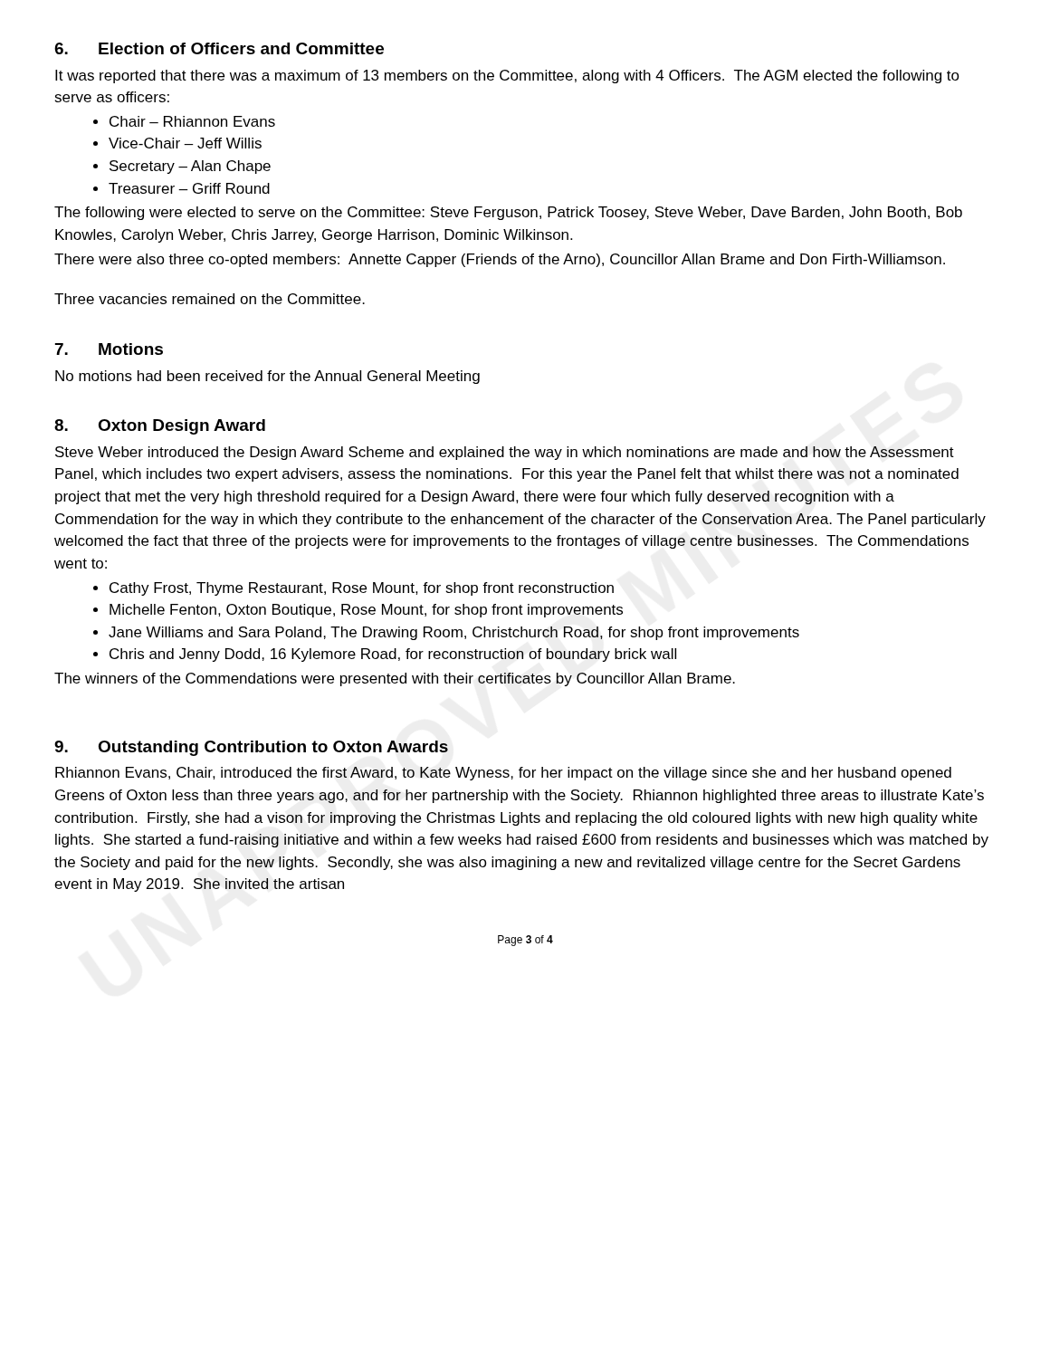UNAPPROVED MINUTES
6. Election of Officers and Committee
It was reported that there was a maximum of 13 members on the Committee, along with 4 Officers. The AGM elected the following to serve as officers:
Chair – Rhiannon Evans
Vice-Chair – Jeff Willis
Secretary – Alan Chape
Treasurer – Griff Round
The following were elected to serve on the Committee: Steve Ferguson, Patrick Toosey, Steve Weber, Dave Barden, John Booth, Bob Knowles, Carolyn Weber, Chris Jarrey, George Harrison, Dominic Wilkinson.
There were also three co-opted members: Annette Capper (Friends of the Arno), Councillor Allan Brame and Don Firth-Williamson.
Three vacancies remained on the Committee.
7. Motions
No motions had been received for the Annual General Meeting
8. Oxton Design Award
Steve Weber introduced the Design Award Scheme and explained the way in which nominations are made and how the Assessment Panel, which includes two expert advisers, assess the nominations. For this year the Panel felt that whilst there was not a nominated project that met the very high threshold required for a Design Award, there were four which fully deserved recognition with a Commendation for the way in which they contribute to the enhancement of the character of the Conservation Area. The Panel particularly welcomed the fact that three of the projects were for improvements to the frontages of village centre businesses. The Commendations went to:
Cathy Frost, Thyme Restaurant, Rose Mount, for shop front reconstruction
Michelle Fenton, Oxton Boutique, Rose Mount, for shop front improvements
Jane Williams and Sara Poland, The Drawing Room, Christchurch Road, for shop front improvements
Chris and Jenny Dodd, 16 Kylemore Road, for reconstruction of boundary brick wall
The winners of the Commendations were presented with their certificates by Councillor Allan Brame.
9. Outstanding Contribution to Oxton Awards
Rhiannon Evans, Chair, introduced the first Award, to Kate Wyness, for her impact on the village since she and her husband opened Greens of Oxton less than three years ago, and for her partnership with the Society. Rhiannon highlighted three areas to illustrate Kate’s contribution. Firstly, she had a vison for improving the Christmas Lights and replacing the old coloured lights with new high quality white lights. She started a fund-raising initiative and within a few weeks had raised £600 from residents and businesses which was matched by the Society and paid for the new lights. Secondly, she was also imagining a new and revitalized village centre for the Secret Gardens event in May 2019. She invited the artisan
Page 3 of 4